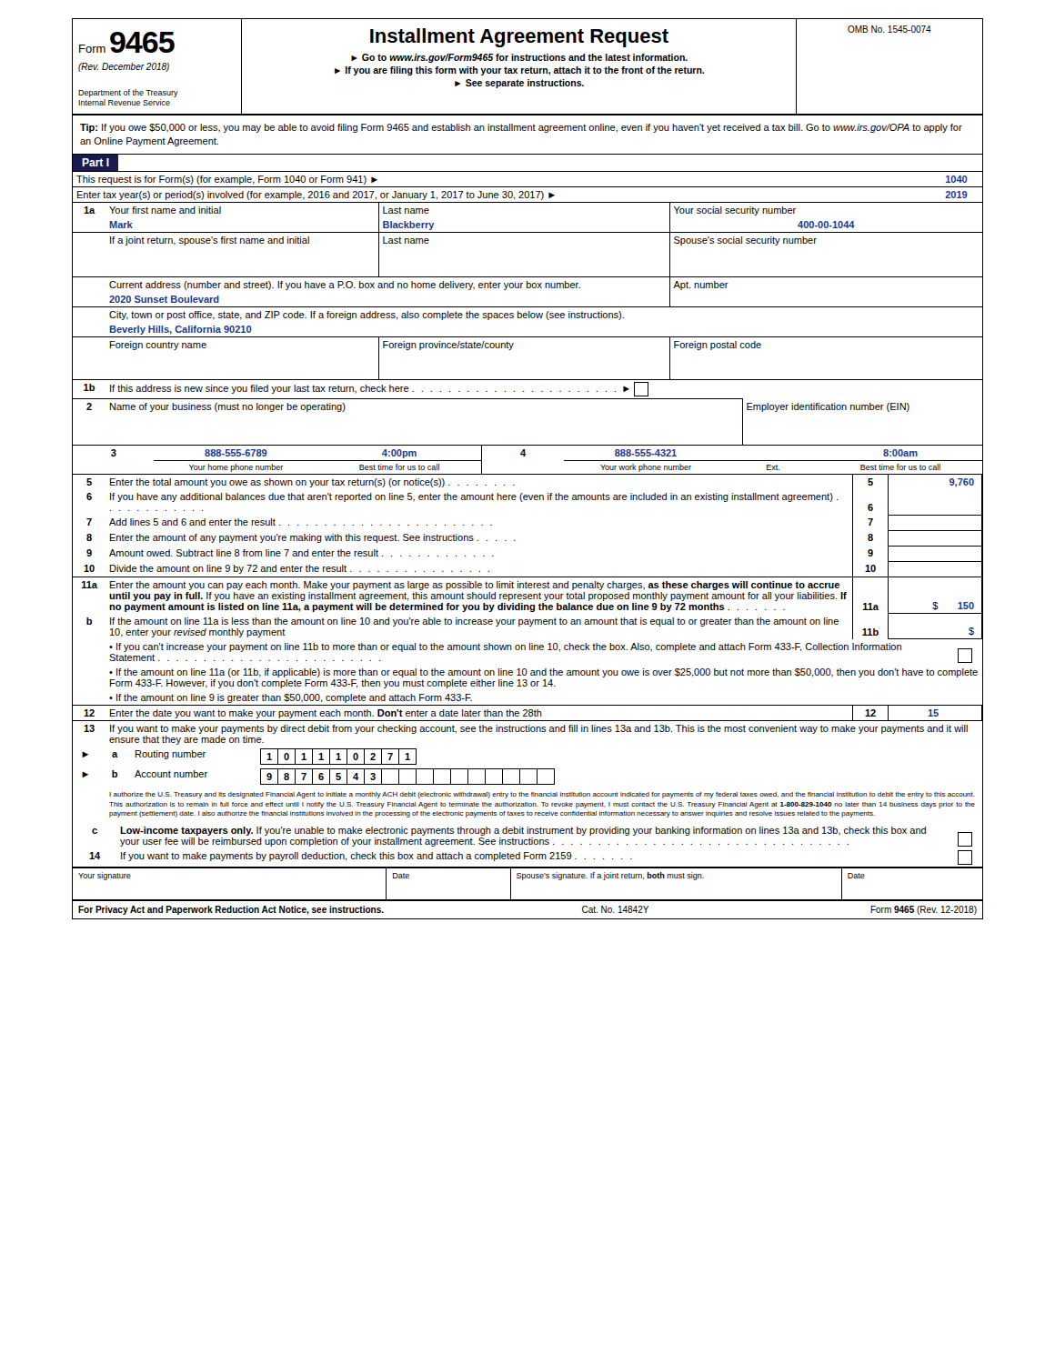Form 9465
(Rev. December 2018)
Department of the Treasury
Internal Revenue Service
Installment Agreement Request
► Go to www.irs.gov/Form9465 for instructions and the latest information.
► If you are filing this form with your tax return, attach it to the front of the return.
► See separate instructions.
OMB No. 1545-0074
Tip: If you owe $50,000 or less, you may be able to avoid filing Form 9465 and establish an installment agreement online, even if you haven't yet received a tax bill. Go to www.irs.gov/OPA to apply for an Online Payment Agreement.
Part I
| This request is for Form(s) (for example, Form 1040 or Form 941) ► | 1040 |
| Enter tax year(s) or period(s) involved (for example, 2016 and 2017, or January 1, 2017 to June 30, 2017) ► | 2019 |
| 1a | Your first name and initial | Last name | Your social security number |
| Mark | Blackberry | 400-00-1044 |
| | If a joint return, spouse's first name and initial | Last name | Spouse's social security number |
| | Current address (number and street). If you have a P.O. box and no home delivery, enter your box number. | Apt. number |
| | 2020 Sunset Boulevard | |
| | City, town or post office, state, and ZIP code. If a foreign address, also complete the spaces below (see instructions). |
| | Beverly Hills, California 90210 |
| | Foreign country name | Foreign province/state/county | Foreign postal code |
| 1b | If this address is new since you filed your last tax return, check here . . . . . . . . . . . . . . . . . . . . . . . ► |
| 2 | Name of your business (must no longer be operating) | Employer identification number (EIN) |
| 3 | 888-555-6789 | 4:00pm | 4 | 888-555-4321 | | 8:00am |
| Your home phone number | Best time for us to call | Your work phone number | Ext. | Best time for us to call |
| 5 | Enter the total amount you owe as shown on your tax return(s) (or notice(s)) . . . . . . . . | 5 | 9,760 |
| 6 | If you have any additional balances due that aren't reported on line 5, enter the amount here (even if the amounts are included in an existing installment agreement) . . . . . . . . . . . . | 6 | |
| 7 | Add lines 5 and 6 and enter the result . . . . . . . . . . . . . . . . . . . . . . . . | 7 | |
| 8 | Enter the amount of any payment you're making with this request. See instructions . . . . . | 8 | |
| 9 | Amount owed. Subtract line 8 from line 7 and enter the result . . . . . . . . . . . . . | 9 | |
| 10 | Divide the amount on line 9 by 72 and enter the result . . . . . . . . . . . . . . . . | 10 | |
| 11a | Enter the amount you can pay each month. Make your payment as large as possible to limit interest and penalty charges, as these charges will continue to accrue until you pay in full. If you have an existing installment agreement, this amount should represent your total proposed monthly payment amount for all your liabilities. If no payment amount is listed on line 11a, a payment will be determined for you by dividing the balance due on line 9 by 72 months . . . . . . . | 11a | $ 150 |
| b | If the amount on line 11a is less than the amount on line 10 and you're able to increase your payment to an amount that is equal to or greater than the amount on line 10, enter your revised monthly payment | 11b | $ |
| | • If you can't increase your payment on line 11b to more than or equal to the amount shown on line 10, check the box. Also, complete and attach Form 433-F, Collection Information Statement . . . . . . . . . . . . . . . . . . . . . . . . . | |
| | • If the amount on line 11a (or 11b, if applicable) is more than or equal to the amount on line 10 and the amount you owe is over $25,000 but not more than $50,000, then you don't have to complete Form 433-F. However, if you don't complete Form 433-F, then you must complete either line 13 or 14. |
| | • If the amount on line 9 is greater than $50,000, complete and attach Form 433-F. |
| 12 | Enter the date you want to make your payment each month. Don't enter a date later than the 28th | 12 | 15 |
| 13 | If you want to make your payments by direct debit from your checking account, see the instructions and fill in lines 13a and 13b. This is the most convenient way to make your payments and it will ensure that they are made on time. |
| ► | a | Routing number | 1 0 1 1 1 0 2 7 1 |
| ► | b | Account number | 9 8 7 6 5 4 3 |
I authorize the U.S. Treasury and its designated Financial Agent to initiate a monthly ACH debit (electronic withdrawal) entry to the financial institution account indicated for payments of my federal taxes owed, and the financial institution to debit the entry to this account. This authorization is to remain in full force and effect until I notify the U.S. Treasury Financial Agent to terminate the authorization. To revoke payment, I must contact the U.S. Treasury Financial Agent at 1-800-829-1040 no later than 14 business days prior to the payment (settlement) date. I also authorize the financial institutions involved in the processing of the electronic payments of taxes to receive confidential information necessary to answer inquiries and resolve issues related to the payments.
| c | Low-income taxpayers only. If you're unable to make electronic payments through a debit instrument by providing your banking information on lines 13a and 13b, check this box and your user fee will be reimbursed upon completion of your installment agreement. See instructions . . . . . . . . . . . . . . . . . . . . . . . . . . . . . . . . . | |
| 14 | If you want to make payments by payroll deduction, check this box and attach a completed Form 2159 . . . . . . . | |
Your signature
Date
Spouse's signature. If a joint return, both must sign.
Date
For Privacy Act and Paperwork Reduction Act Notice, see instructions.
Cat. No. 14842Y
Form 9465 (Rev. 12-2018)